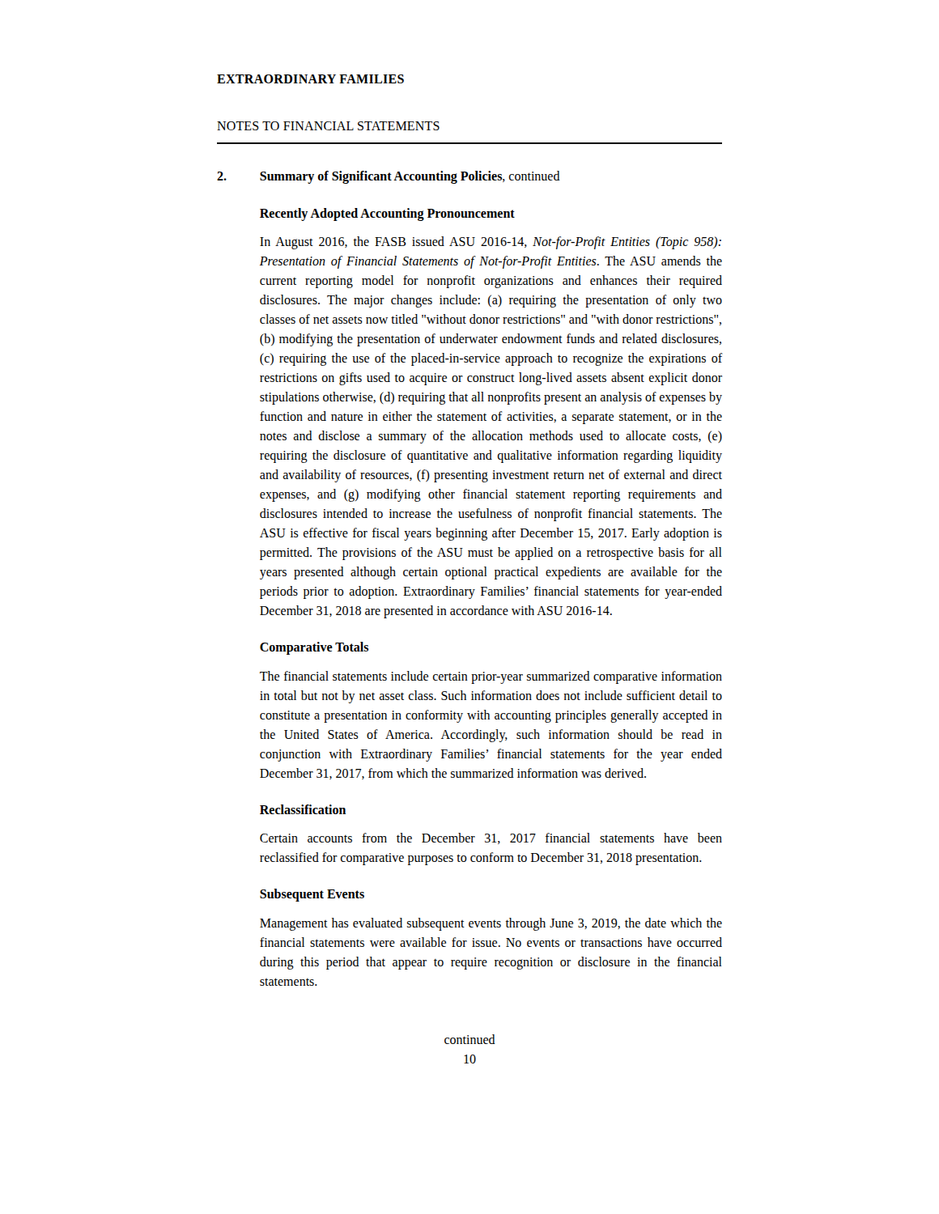EXTRAORDINARY FAMILIES
NOTES TO FINANCIAL STATEMENTS
2.
Summary of Significant Accounting Policies, continued
Recently Adopted Accounting Pronouncement
In August 2016, the FASB issued ASU 2016-14, Not-for-Profit Entities (Topic 958): Presentation of Financial Statements of Not-for-Profit Entities. The ASU amends the current reporting model for nonprofit organizations and enhances their required disclosures. The major changes include: (a) requiring the presentation of only two classes of net assets now titled "without donor restrictions" and "with donor restrictions", (b) modifying the presentation of underwater endowment funds and related disclosures, (c) requiring the use of the placed-in-service approach to recognize the expirations of restrictions on gifts used to acquire or construct long-lived assets absent explicit donor stipulations otherwise, (d) requiring that all nonprofits present an analysis of expenses by function and nature in either the statement of activities, a separate statement, or in the notes and disclose a summary of the allocation methods used to allocate costs, (e) requiring the disclosure of quantitative and qualitative information regarding liquidity and availability of resources, (f) presenting investment return net of external and direct expenses, and (g) modifying other financial statement reporting requirements and disclosures intended to increase the usefulness of nonprofit financial statements. The ASU is effective for fiscal years beginning after December 15, 2017. Early adoption is permitted. The provisions of the ASU must be applied on a retrospective basis for all years presented although certain optional practical expedients are available for the periods prior to adoption. Extraordinary Families’ financial statements for year-ended December 31, 2018 are presented in accordance with ASU 2016-14.
Comparative Totals
The financial statements include certain prior-year summarized comparative information in total but not by net asset class. Such information does not include sufficient detail to constitute a presentation in conformity with accounting principles generally accepted in the United States of America. Accordingly, such information should be read in conjunction with Extraordinary Families’ financial statements for the year ended December 31, 2017, from which the summarized information was derived.
Reclassification
Certain accounts from the December 31, 2017 financial statements have been reclassified for comparative purposes to conform to December 31, 2018 presentation.
Subsequent Events
Management has evaluated subsequent events through June 3, 2019, the date which the financial statements were available for issue. No events or transactions have occurred during this period that appear to require recognition or disclosure in the financial statements.
continued 10